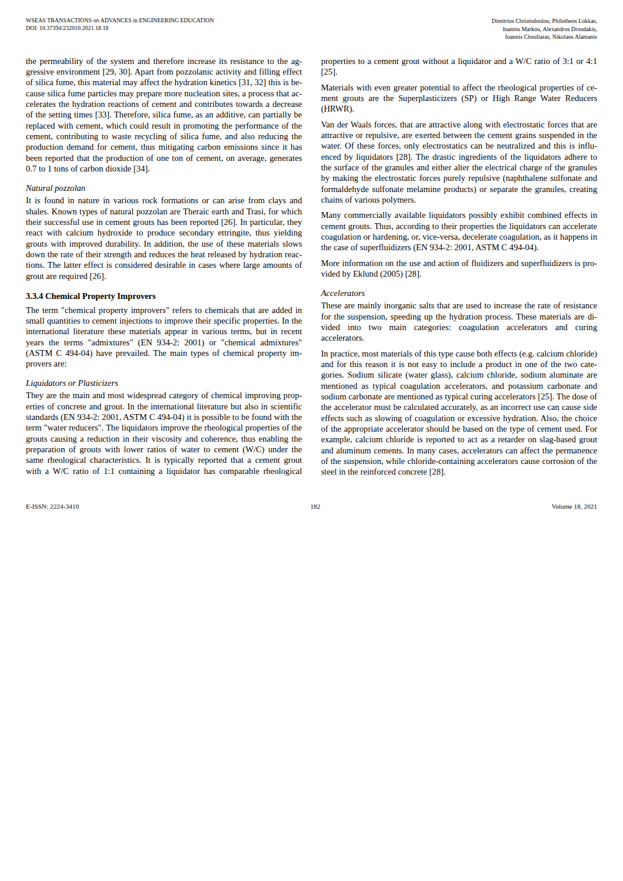WSEAS TRANSACTIONS on ADVANCES in ENGINEERING EDUCATION
DOI: 10.37394/232010.2021.18.18
Dimitrios Christodoulou, Philotheos Lokkas,
Ioannis Markou, Alexandros Droudakis,
Ioannis Chouliaras, Nikolaos Alamanis
the permeability of the system and therefore increase its resistance to the aggressive environment [29, 30]. Apart from pozzolanic activity and filling effect of silica fume, this material may affect the hydration kinetics [31, 32] this is because silica fume particles may prepare more nucleation sites, a process that accelerates the hydration reactions of cement and contributes towards a decrease of the setting times [33]. Therefore, silica fume, as an additive, can partially be replaced with cement, which could result in promoting the performance of the cement, contributing to waste recycling of silica fume, and also reducing the production demand for cement, thus mitigating carbon emissions since it has been reported that the production of one ton of cement, on average, generates 0.7 to 1 tons of carbon dioxide [34].
Natural pozzolan
It is found in nature in various rock formations or can arise from clays and shales. Known types of natural pozzolan are Theraic earth and Trasi, for which their successful use in cement grouts has been reported [26]. In particular, they react with calcium hydroxide to produce secondary ettringite, thus yielding grouts with improved durability. In addition, the use of these materials slows down the rate of their strength and reduces the heat released by hydration reactions. The latter effect is considered desirable in cases where large amounts of grout are required [26].
3.3.4 Chemical Property Improvers
The term "chemical property improvers" refers to chemicals that are added in small quantities to cement injections to improve their specific properties. In the international literature these materials appear in various terms, but in recent years the terms "admixtures" (EN 934-2: 2001) or "chemical admixtures" (ASTM C 494-04) have prevailed. The main types of chemical property improvers are:
Liquidators or Plasticizers
They are the main and most widespread category of chemical improving properties of concrete and grout. In the international literature but also in scientific standards (EN 934-2: 2001, ASTM C 494-04) it is possible to be found with the term "water reducers". The liquidators improve the rheological properties of the grouts causing a reduction in their viscosity and coherence, thus enabling the preparation of grouts with lower ratios of water to cement (W/C) under the same rheological characteristics. It is typically reported that a cement grout with a W/C ratio of 1:1 containing a liquidator has comparable rheological properties to a cement grout without a liquidator and a W/C ratio of 3:1 or 4:1 [25].
Materials with even greater potential to affect the rheological properties of cement grouts are the Superplasticizers (SP) or High Range Water Reducers (HRWR).
Van der Waals forces, that are attractive along with electrostatic forces that are attractive or repulsive, are exerted between the cement grains suspended in the water. Of these forces, only electrostatics can be neutralized and this is influenced by liquidators [28]. The drastic ingredients of the liquidators adhere to the surface of the granules and either alter the electrical charge of the granules by making the electrostatic forces purely repulsive (naphthalene sulfonate and formaldehyde sulfonate melamine products) or separate the granules, creating chains of various polymers.
Many commercially available liquidators possibly exhibit combined effects in cement grouts. Thus, according to their properties the liquidators can accelerate coagulation or hardening, or, vice-versa, decelerate coagulation, as it happens in the case of superfluidizers (EN 934-2: 2001, ASTM C 494-04).
More information on the use and action of fluidizers and superfluidizers is provided by Eklund (2005) [28].
Accelerators
These are mainly inorganic salts that are used to increase the rate of resistance for the suspension, speeding up the hydration process. These materials are divided into two main categories: coagulation accelerators and curing accelerators.
In practice, most materials of this type cause both effects (e.g. calcium chloride) and for this reason it is not easy to include a product in one of the two categories. Sodium silicate (water glass), calcium chloride, sodium aluminate are mentioned as typical coagulation accelerators, and potassium carbonate and sodium carbonate are mentioned as typical curing accelerators [25]. The dose of the accelerator must be calculated accurately, as an incorrect use can cause side effects such as slowing of coagulation or excessive hydration. Also, the choice of the appropriate accelerator should be based on the type of cement used. For example, calcium chloride is reported to act as a retarder on slag-based grout and aluminum cements. In many cases, accelerators can affect the permanence of the suspension, while chloride-containing accelerators cause corrosion of the steel in the reinforced concrete [28].
E-ISSN: 2224-3410
182
Volume 18, 2021